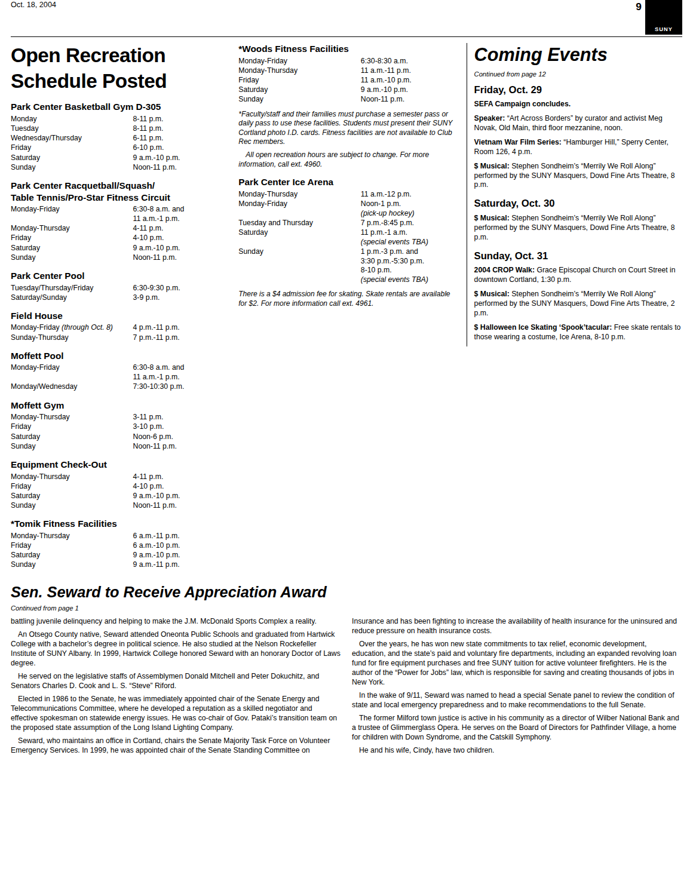Oct. 18, 2004
9
SUNY
Open Recreation Schedule Posted
Park Center Basketball Gym D-305
| Monday | 8-11 p.m. |
| Tuesday | 8-11 p.m. |
| Wednesday/Thursday | 6-11 p.m. |
| Friday | 6-10 p.m. |
| Saturday | 9 a.m.-10 p.m. |
| Sunday | Noon-11 p.m. |
Park Center Racquetball/Squash/
Table Tennis/Pro-Star Fitness Circuit
| Monday-Friday | 6:30-8 a.m. and 11 a.m.-1 p.m. |
| Monday-Thursday | 4-11 p.m. |
| Friday | 4-10 p.m. |
| Saturday | 9 a.m.-10 p.m. |
| Sunday | Noon-11 p.m. |
Park Center Pool
| Tuesday/Thursday/Friday | 6:30-9:30 p.m. |
| Saturday/Sunday | 3-9 p.m. |
Field House
| Monday-Friday (through Oct. 8) | 4 p.m.-11 p.m. |
| Sunday-Thursday | 7 p.m.-11 p.m. |
Moffett Pool
| Monday-Friday | 6:30-8 a.m. and 11 a.m.-1 p.m. |
| Monday/Wednesday | 7:30-10:30 p.m. |
Moffett Gym
| Monday-Thursday | 3-11 p.m. |
| Friday | 3-10 p.m. |
| Saturday | Noon-6 p.m. |
| Sunday | Noon-11 p.m. |
Equipment Check-Out
| Monday-Thursday | 4-11 p.m. |
| Friday | 4-10 p.m. |
| Saturday | 9 a.m.-10 p.m. |
| Sunday | Noon-11 p.m. |
*Tomik Fitness Facilities
| Monday-Thursday | 6 a.m.-11 p.m. |
| Friday | 6 a.m.-10 p.m. |
| Saturday | 9 a.m.-10 p.m. |
| Sunday | 9 a.m.-11 p.m. |
*Woods Fitness Facilities
| Monday-Friday | 6:30-8:30 a.m. |
| Monday-Thursday | 11 a.m.-11 p.m. |
| Friday | 11 a.m.-10 p.m. |
| Saturday | 9 a.m.-10 p.m. |
| Sunday | Noon-11 p.m. |
*Faculty/staff and their families must purchase a semester pass or daily pass to use these facilities. Students must present their SUNY Cortland photo I.D. cards. Fitness facilities are not available to Club Rec members.
All open recreation hours are subject to change. For more information, call ext. 4960.
Park Center Ice Arena
| Monday-Thursday | 11 a.m.-12 p.m. |
| Monday-Friday | Noon-1 p.m. (pick-up hockey) |
| Tuesday and Thursday | 7 p.m.-8:45 p.m. |
| Saturday | 11 p.m.-1 a.m. (special events TBA) |
| Sunday | 1 p.m.-3 p.m. and 3:30 p.m.-5:30 p.m. 8-10 p.m. (special events TBA) |
There is a $4 admission fee for skating. Skate rentals are available for $2. For more information call ext. 4961.
Coming Events
Continued from page 12
Friday, Oct. 29
SEFA Campaign concludes.
Speaker: “Art Across Borders” by curator and activist Meg Novak, Old Main, third floor mezzanine, noon.
Vietnam War Film Series: “Hamburger Hill,” Sperry Center, Room 126, 4 p.m.
$ Musical: Stephen Sondheim’s “Merrily We Roll Along” performed by the SUNY Masquers, Dowd Fine Arts Theatre, 8 p.m.
Saturday, Oct. 30
$ Musical: Stephen Sondheim’s “Merrily We Roll Along” performed by the SUNY Masquers, Dowd Fine Arts Theatre, 8 p.m.
Sunday, Oct. 31
2004 CROP Walk: Grace Episcopal Church on Court Street in downtown Cortland, 1:30 p.m.
$ Musical: Stephen Sondheim’s “Merrily We Roll Along” performed by the SUNY Masquers, Dowd Fine Arts Theatre, 2 p.m.
$ Halloween Ice Skating ‘Spook’tacular: Free skate rentals to those wearing a costume, Ice Arena, 8-10 p.m.
Sen. Seward to Receive Appreciation Award
Continued from page 1
battling juvenile delinquency and helping to make the J.M. McDonald Sports Complex a reality.
An Otsego County native, Seward attended Oneonta Public Schools and graduated from Hartwick College with a bachelor’s degree in political science. He also studied at the Nelson Rockefeller Institute of SUNY Albany. In 1999, Hartwick College honored Seward with an honorary Doctor of Laws degree.
He served on the legislative staffs of Assemblymen Donald Mitchell and Peter Dokuchitz, and Senators Charles D. Cook and L. S. “Steve” Riford.
Elected in 1986 to the Senate, he was immediately appointed chair of the Senate Energy and Telecommunications Committee, where he developed a reputation as a skilled negotiator and effective spokesman on statewide energy issues. He was co-chair of Gov. Pataki’s transition team on the proposed state assumption of the Long Island Lighting Company.
Seward, who maintains an office in Cortland, chairs the Senate Majority Task Force on Volunteer Emergency Services. In 1999, he was appointed chair of the Senate Standing Committee on Insurance and has been fighting to increase the availability of health insurance for the uninsured and reduce pressure on health insurance costs.
Over the years, he has won new state commitments to tax relief, economic development, education, and the state’s paid and voluntary fire departments, including an expanded revolving loan fund for fire equipment purchases and free SUNY tuition for active volunteer firefighters. He is the author of the “Power for Jobs” law, which is responsible for saving and creating thousands of jobs in New York.
In the wake of 9/11, Seward was named to head a special Senate panel to review the condition of state and local emergency preparedness and to make recommendations to the full Senate.
The former Milford town justice is active in his community as a director of Wilber National Bank and a trustee of Glimmerglass Opera. He serves on the Board of Directors for Pathfinder Village, a home for children with Down Syndrome, and the Catskill Symphony.
He and his wife, Cindy, have two children.